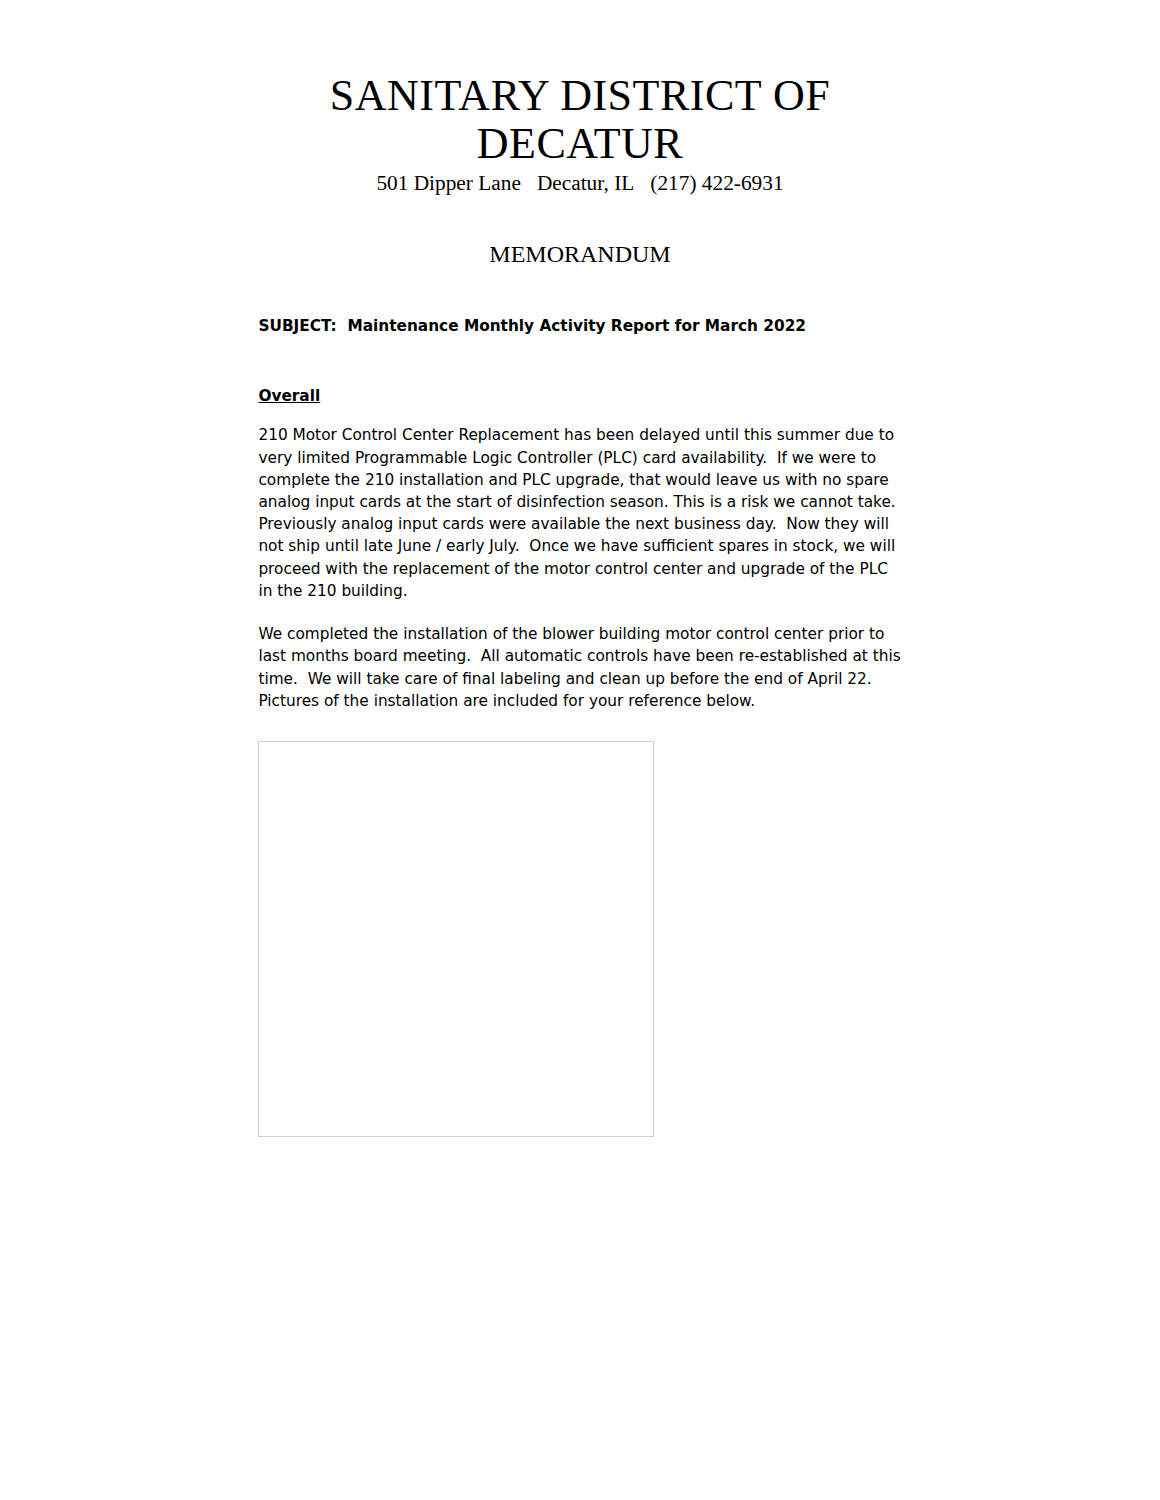SANITARY DISTRICT OF DECATUR
501 Dipper Lane Decatur, IL (217) 422-6931
MEMORANDUM
SUBJECT: Maintenance Monthly Activity Report for March 2022
Overall
210 Motor Control Center Replacement has been delayed until this summer due to very limited Programmable Logic Controller (PLC) card availability. If we were to complete the 210 installation and PLC upgrade, that would leave us with no spare analog input cards at the start of disinfection season. This is a risk we cannot take. Previously analog input cards were available the next business day. Now they will not ship until late June / early July. Once we have sufficient spares in stock, we will proceed with the replacement of the motor control center and upgrade of the PLC in the 210 building.
We completed the installation of the blower building motor control center prior to last months board meeting. All automatic controls have been re-established at this time. We will take care of final labeling and clean up before the end of April 22. Pictures of the installation are included for your reference below.